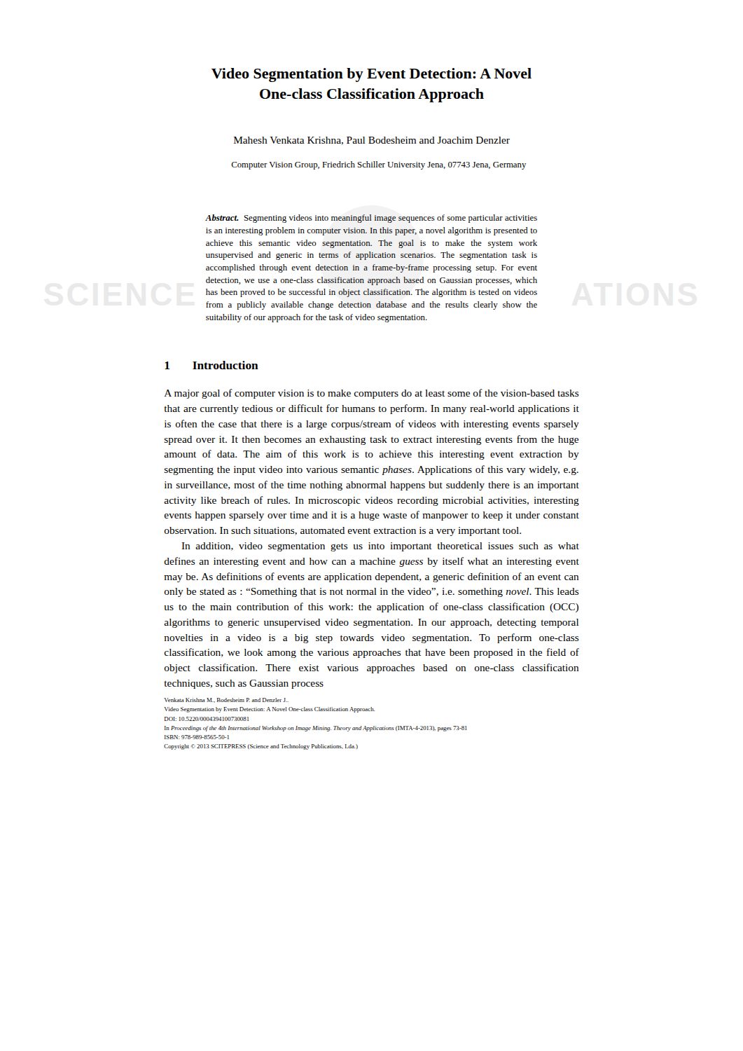SCIENCE ATIONS
Video Segmentation by Event Detection: A Novel
One-class Classification Approach
Mahesh Venkata Krishna, Paul Bodesheim and Joachim Denzler
Computer Vision Group, Friedrich Schiller University Jena, 07743 Jena, Germany
Abstract. Segmenting videos into meaningful image sequences of some particular activities is an interesting problem in computer vision. In this paper, a novel algorithm is presented to achieve this semantic video segmentation. The goal is to make the system work unsupervised and generic in terms of application scenarios. The segmentation task is accomplished through event detection in a frame-by-frame processing setup. For event detection, we use a one-class classification approach based on Gaussian processes, which has been proved to be successful in object classification. The algorithm is tested on videos from a publicly available change detection database and the results clearly show the suitability of our approach for the task of video segmentation.
1 Introduction
A major goal of computer vision is to make computers do at least some of the vision-based tasks that are currently tedious or difficult for humans to perform. In many real-world applications it is often the case that there is a large corpus/stream of videos with interesting events sparsely spread over it. It then becomes an exhausting task to extract interesting events from the huge amount of data. The aim of this work is to achieve this interesting event extraction by segmenting the input video into various semantic phases. Applications of this vary widely, e.g. in surveillance, most of the time nothing abnormal happens but suddenly there is an important activity like breach of rules. In microscopic videos recording microbial activities, interesting events happen sparsely over time and it is a huge waste of manpower to keep it under constant observation. In such situations, automated event extraction is a very important tool.
In addition, video segmentation gets us into important theoretical issues such as what defines an interesting event and how can a machine guess by itself what an interesting event may be. As definitions of events are application dependent, a generic definition of an event can only be stated as : “Something that is not normal in the video”, i.e. something novel. This leads us to the main contribution of this work: the application of one-class classification (OCC) algorithms to generic unsupervised video segmentation. In our approach, detecting temporal novelties in a video is a big step towards video segmentation. To perform one-class classification, we look among the various approaches that have been proposed in the field of object classification. There exist various approaches based on one-class classification techniques, such as Gaussian process
Venkata Krishna M., Bodesheim P. and Denzler J..
Video Segmentation by Event Detection: A Novel One-class Classification Approach.
DOI: 10.5220/0004394100730081
In Proceedings of the 4th International Workshop on Image Mining. Theory and Applications (IMTA-4-2013), pages 73-81
ISBN: 978-989-8565-50-1
Copyright © 2013 SCITEPRESS (Science and Technology Publications, Lda.)